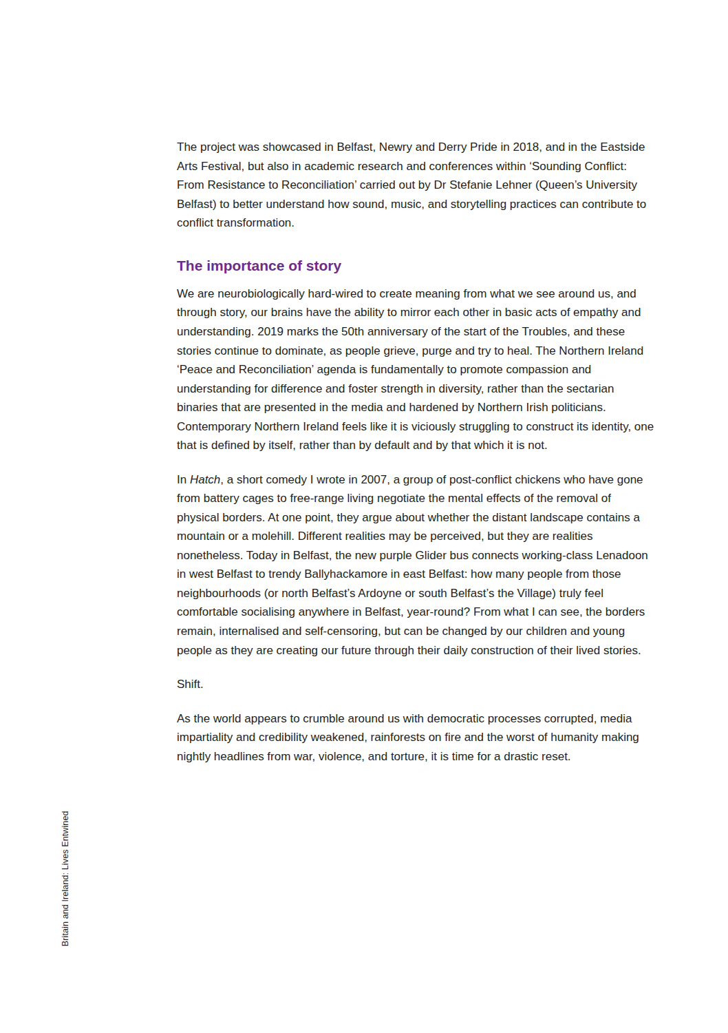Britain and Ireland: Lives Entwined
The project was showcased in Belfast, Newry and Derry Pride in 2018, and in the Eastside Arts Festival, but also in academic research and conferences within ‘Sounding Conflict: From Resistance to Reconciliation’ carried out by Dr Stefanie Lehner (Queen’s University Belfast) to better understand how sound, music, and storytelling practices can contribute to conflict transformation.
The importance of story
We are neurobiologically hard-wired to create meaning from what we see around us, and through story, our brains have the ability to mirror each other in basic acts of empathy and understanding. 2019 marks the 50th anniversary of the start of the Troubles, and these stories continue to dominate, as people grieve, purge and try to heal. The Northern Ireland ‘Peace and Reconciliation’ agenda is fundamentally to promote compassion and understanding for difference and foster strength in diversity, rather than the sectarian binaries that are presented in the media and hardened by Northern Irish politicians. Contemporary Northern Ireland feels like it is viciously struggling to construct its identity, one that is defined by itself, rather than by default and by that which it is not.
In Hatch, a short comedy I wrote in 2007, a group of post-conflict chickens who have gone from battery cages to free-range living negotiate the mental effects of the removal of physical borders. At one point, they argue about whether the distant landscape contains a mountain or a molehill. Different realities may be perceived, but they are realities nonetheless. Today in Belfast, the new purple Glider bus connects working-class Lenadoon in west Belfast to trendy Ballyhackamore in east Belfast: how many people from those neighbourhoods (or north Belfast’s Ardoyne or south Belfast’s the Village) truly feel comfortable socialising anywhere in Belfast, year-round? From what I can see, the borders remain, internalised and self-censoring, but can be changed by our children and young people as they are creating our future through their daily construction of their lived stories.
Shift.
As the world appears to crumble around us with democratic processes corrupted, media impartiality and credibility weakened, rainforests on fire and the worst of humanity making nightly headlines from war, violence, and torture, it is time for a drastic reset.